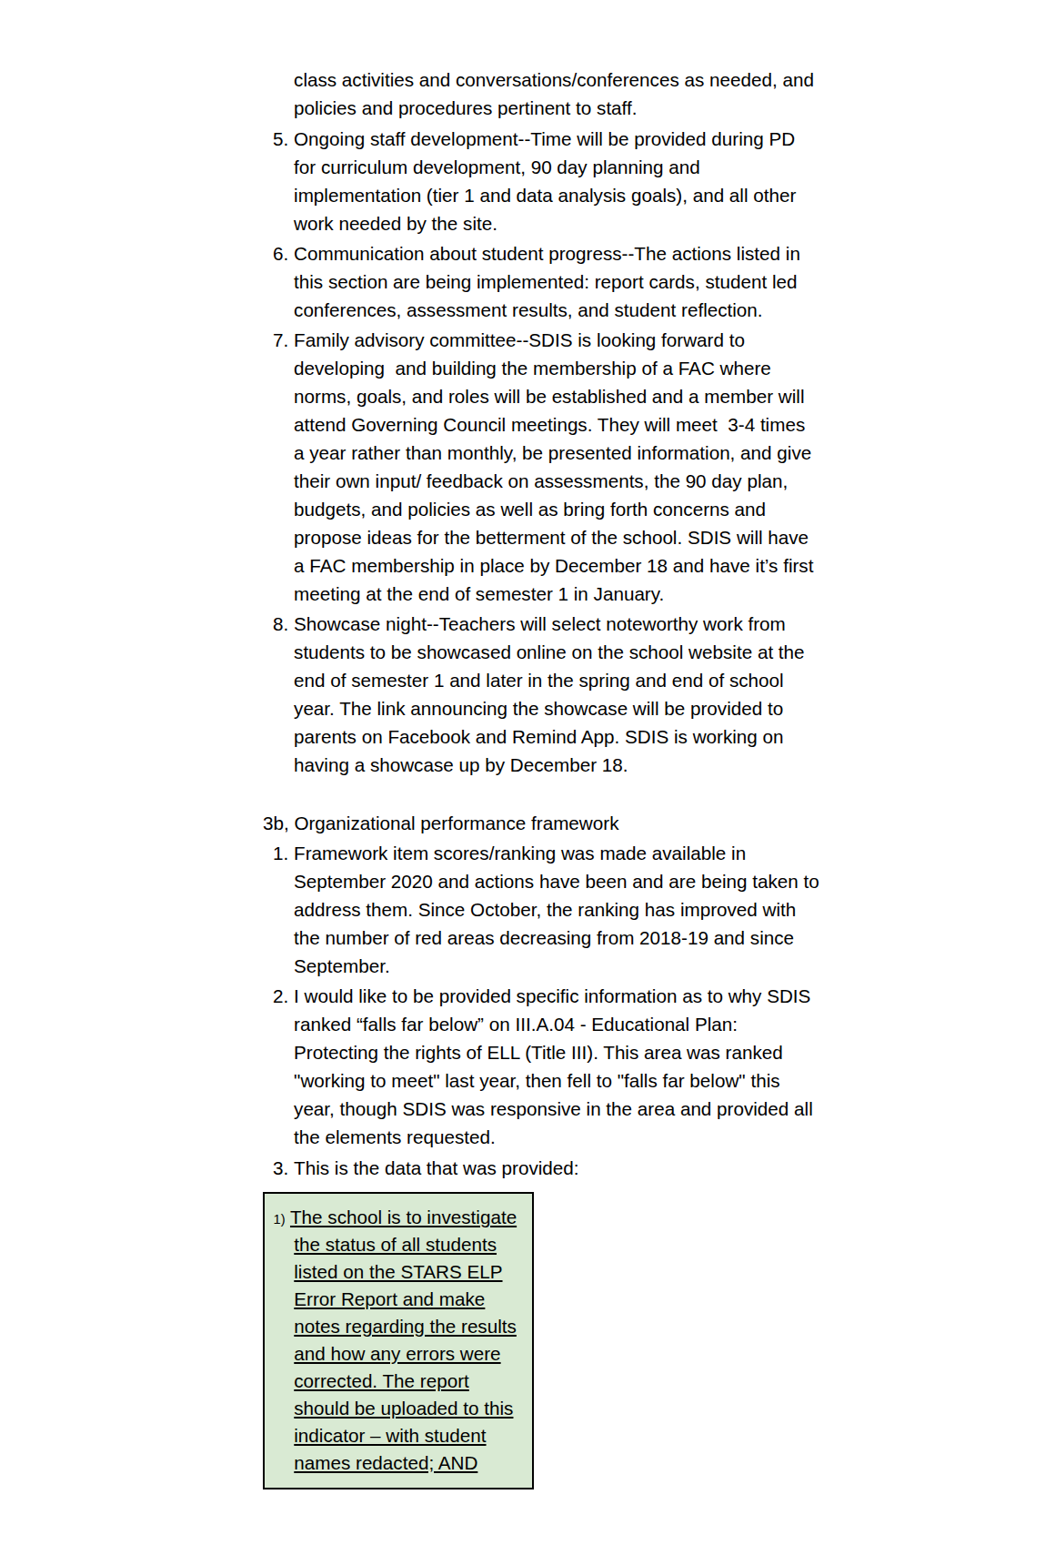class activities and conversations/conferences as needed, and policies and procedures pertinent to staff.
Ongoing staff development--Time will be provided during PD for curriculum development, 90 day planning and implementation (tier 1 and data analysis goals), and all other work needed by the site.
Communication about student progress--The actions listed in this section are being implemented: report cards, student led conferences, assessment results, and student reflection.
Family advisory committee--SDIS is looking forward to developing and building the membership of a FAC where norms, goals, and roles will be established and a member will attend Governing Council meetings. They will meet 3-4 times a year rather than monthly, be presented information, and give their own input/ feedback on assessments, the 90 day plan, budgets, and policies as well as bring forth concerns and propose ideas for the betterment of the school. SDIS will have a FAC membership in place by December 18 and have it’s first meeting at the end of semester 1 in January.
Showcase night--Teachers will select noteworthy work from students to be showcased online on the school website at the end of semester 1 and later in the spring and end of school year. The link announcing the showcase will be provided to parents on Facebook and Remind App. SDIS is working on having a showcase up by December 18.
3b, Organizational performance framework
Framework item scores/ranking was made available in September 2020 and actions have been and are being taken to address them. Since October, the ranking has improved with the number of red areas decreasing from 2018-19 and since September.
I would like to be provided specific information as to why SDIS ranked “falls far below” on III.A.04 - Educational Plan: Protecting the rights of ELL (Title III). This area was ranked "working to meet" last year, then fell to "falls far below" this year, though SDIS was responsive in the area and provided all the elements requested.
This is the data that was provided:
1) The school is to investigate the status of all students listed on the STARS ELP Error Report and make notes regarding the results and how any errors were corrected. The report should be uploaded to this indicator – with student names redacted; AND